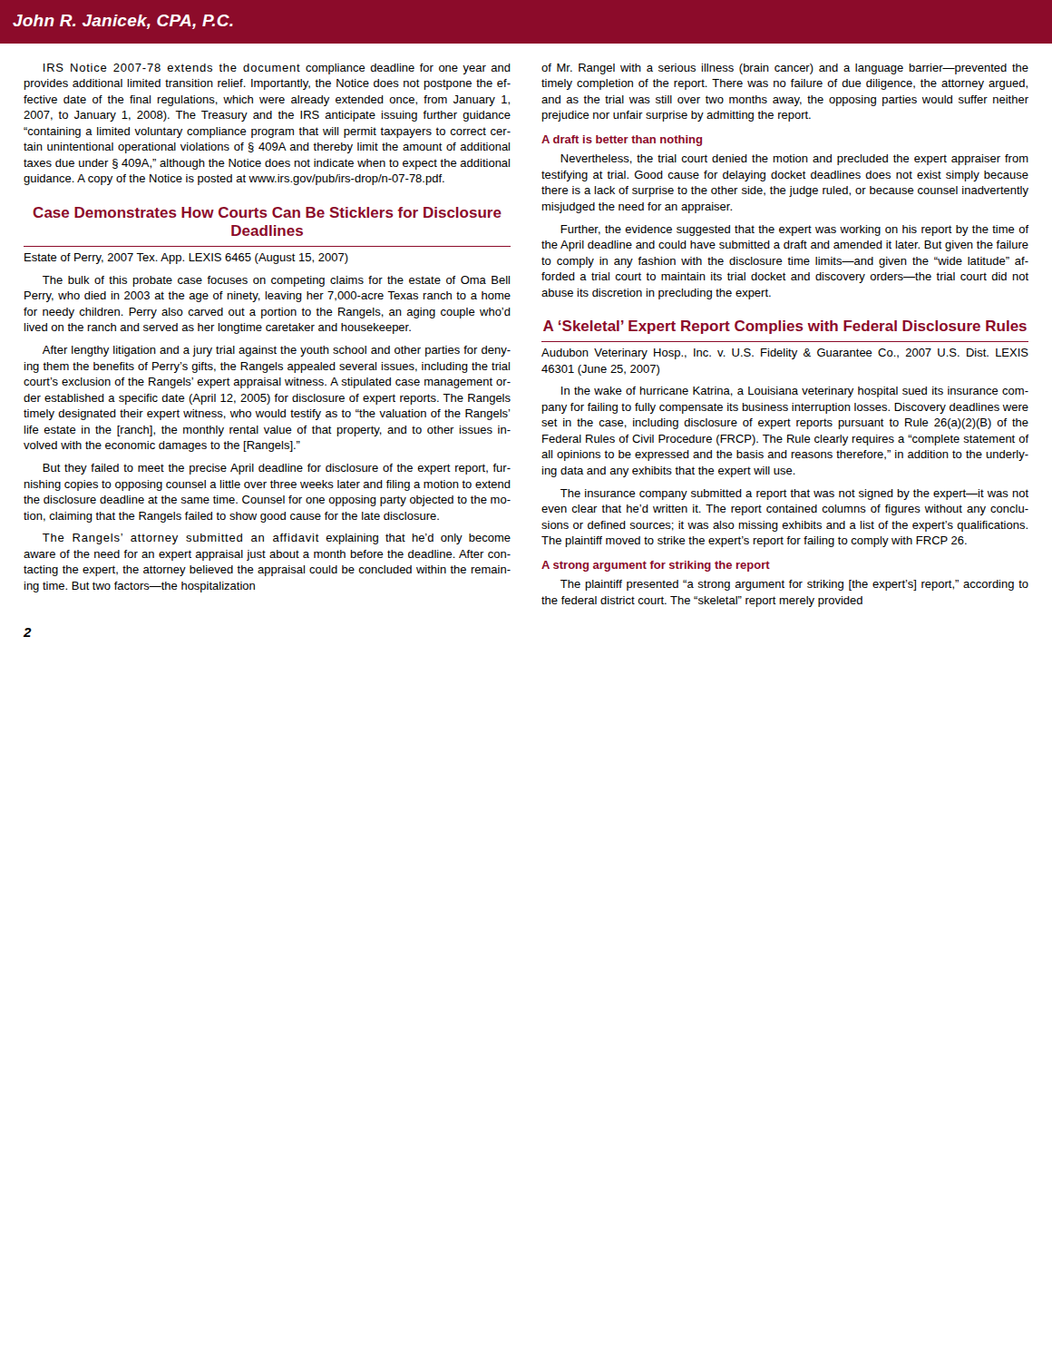John R. Janicek, CPA, P.C.
IRS Notice 2007-78 extends the document compliance deadline for one year and provides additional limited transition relief. Importantly, the Notice does not postpone the effective date of the final regulations, which were already extended once, from January 1, 2007, to January 1, 2008). The Treasury and the IRS anticipate issuing further guidance “containing a limited voluntary compliance program that will permit taxpayers to correct certain unintentional operational violations of § 409A and thereby limit the amount of additional taxes due under § 409A,” although the Notice does not indicate when to expect the additional guidance. A copy of the Notice is posted at www.irs.gov/pub/irs-drop/n-07-78.pdf.
Case Demonstrates How Courts Can Be Sticklers for Disclosure Deadlines
Estate of Perry, 2007 Tex. App. LEXIS 6465 (August 15, 2007)
The bulk of this probate case focuses on competing claims for the estate of Oma Bell Perry, who died in 2003 at the age of ninety, leaving her 7,000-acre Texas ranch to a home for needy children. Perry also carved out a portion to the Rangels, an aging couple who’d lived on the ranch and served as her longtime caretaker and housekeeper.
After lengthy litigation and a jury trial against the youth school and other parties for denying them the benefits of Perry’s gifts, the Rangels appealed several issues, including the trial court’s exclusion of the Rangels’ expert appraisal witness. A stipulated case management order established a specific date (April 12, 2005) for disclosure of expert reports. The Rangels timely designated their expert witness, who would testify as to “the valuation of the Rangels’ life estate in the [ranch], the monthly rental value of that property, and to other issues involved with the economic damages to the [Rangels].”
But they failed to meet the precise April deadline for disclosure of the expert report, furnishing copies to opposing counsel a little over three weeks later and filing a motion to extend the disclosure deadline at the same time. Counsel for one opposing party objected to the motion, claiming that the Rangels failed to show good cause for the late disclosure.
The Rangels’ attorney submitted an affidavit explaining that he’d only become aware of the need for an expert appraisal just about a month before the deadline. After contacting the expert, the attorney believed the appraisal could be concluded within the remaining time. But two factors—the hospitalization
of Mr. Rangel with a serious illness (brain cancer) and a language barrier—prevented the timely completion of the report. There was no failure of due diligence, the attorney argued, and as the trial was still over two months away, the opposing parties would suffer neither prejudice nor unfair surprise by admitting the report.
A draft is better than nothing
Nevertheless, the trial court denied the motion and precluded the expert appraiser from testifying at trial. Good cause for delaying docket deadlines does not exist simply because there is a lack of surprise to the other side, the judge ruled, or because counsel inadvertently misjudged the need for an appraiser.
Further, the evidence suggested that the expert was working on his report by the time of the April deadline and could have submitted a draft and amended it later. But given the failure to comply in any fashion with the disclosure time limits—and given the “wide latitude” afforded a trial court to maintain its trial docket and discovery orders—the trial court did not abuse its discretion in precluding the expert.
A ‘Skeletal’ Expert Report Complies with Federal Disclosure Rules
Audubon Veterinary Hosp., Inc. v. U.S. Fidelity & Guarantee Co., 2007 U.S. Dist. LEXIS 46301 (June 25, 2007)
In the wake of hurricane Katrina, a Louisiana veterinary hospital sued its insurance company for failing to fully compensate its business interruption losses. Discovery deadlines were set in the case, including disclosure of expert reports pursuant to Rule 26(a)(2)(B) of the Federal Rules of Civil Procedure (FRCP). The Rule clearly requires a “complete statement of all opinions to be expressed and the basis and reasons therefore,” in addition to the underlying data and any exhibits that the expert will use.
The insurance company submitted a report that was not signed by the expert—it was not even clear that he’d written it. The report contained columns of figures without any conclusions or defined sources; it was also missing exhibits and a list of the expert’s qualifications. The plaintiff moved to strike the expert’s report for failing to comply with FRCP 26.
A strong argument for striking the report
The plaintiff presented “a strong argument for striking [the expert’s] report,” according to the federal district court. The “skeletal” report merely provided
2